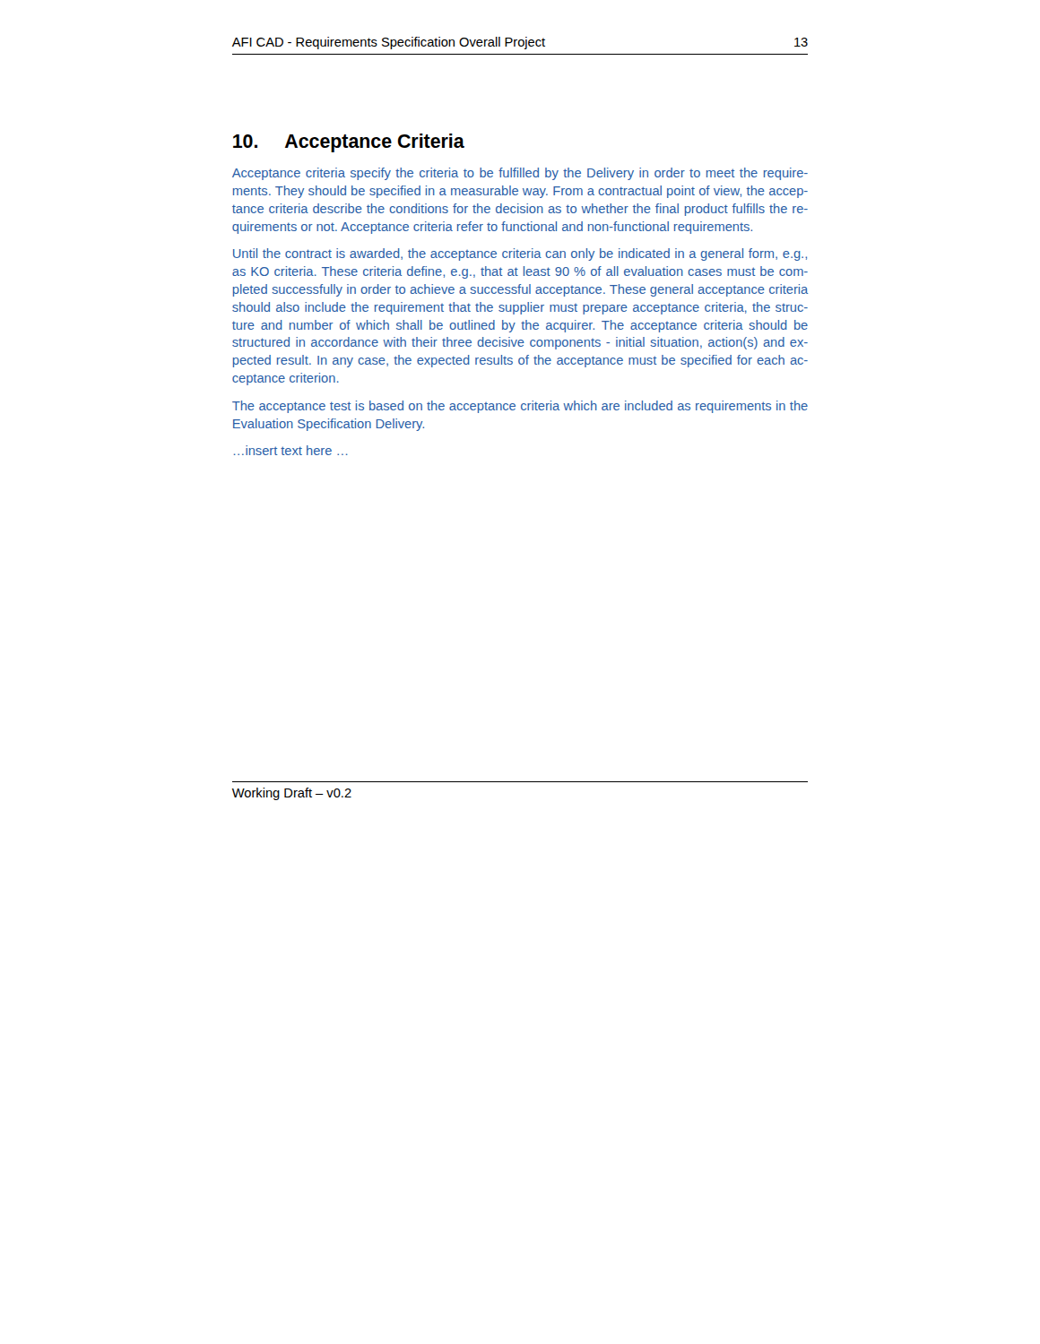AFI CAD - Requirements Specification Overall Project 13
10. Acceptance Criteria
Acceptance criteria specify the criteria to be fulfilled by the Delivery in order to meet the requirements. They should be specified in a measurable way. From a contractual point of view, the acceptance criteria describe the conditions for the decision as to whether the final product fulfills the requirements or not. Acceptance criteria refer to functional and non-functional requirements.
Until the contract is awarded, the acceptance criteria can only be indicated in a general form, e.g., as KO criteria. These criteria define, e.g., that at least 90 % of all evaluation cases must be completed successfully in order to achieve a successful acceptance. These general acceptance criteria should also include the requirement that the supplier must prepare acceptance criteria, the structure and number of which shall be outlined by the acquirer. The acceptance criteria should be structured in accordance with their three decisive components - initial situation, action(s) and expected result. In any case, the expected results of the acceptance must be specified for each acceptance criterion.
The acceptance test is based on the acceptance criteria which are included as requirements in the Evaluation Specification Delivery.
…insert text here …
Working Draft – v0.2